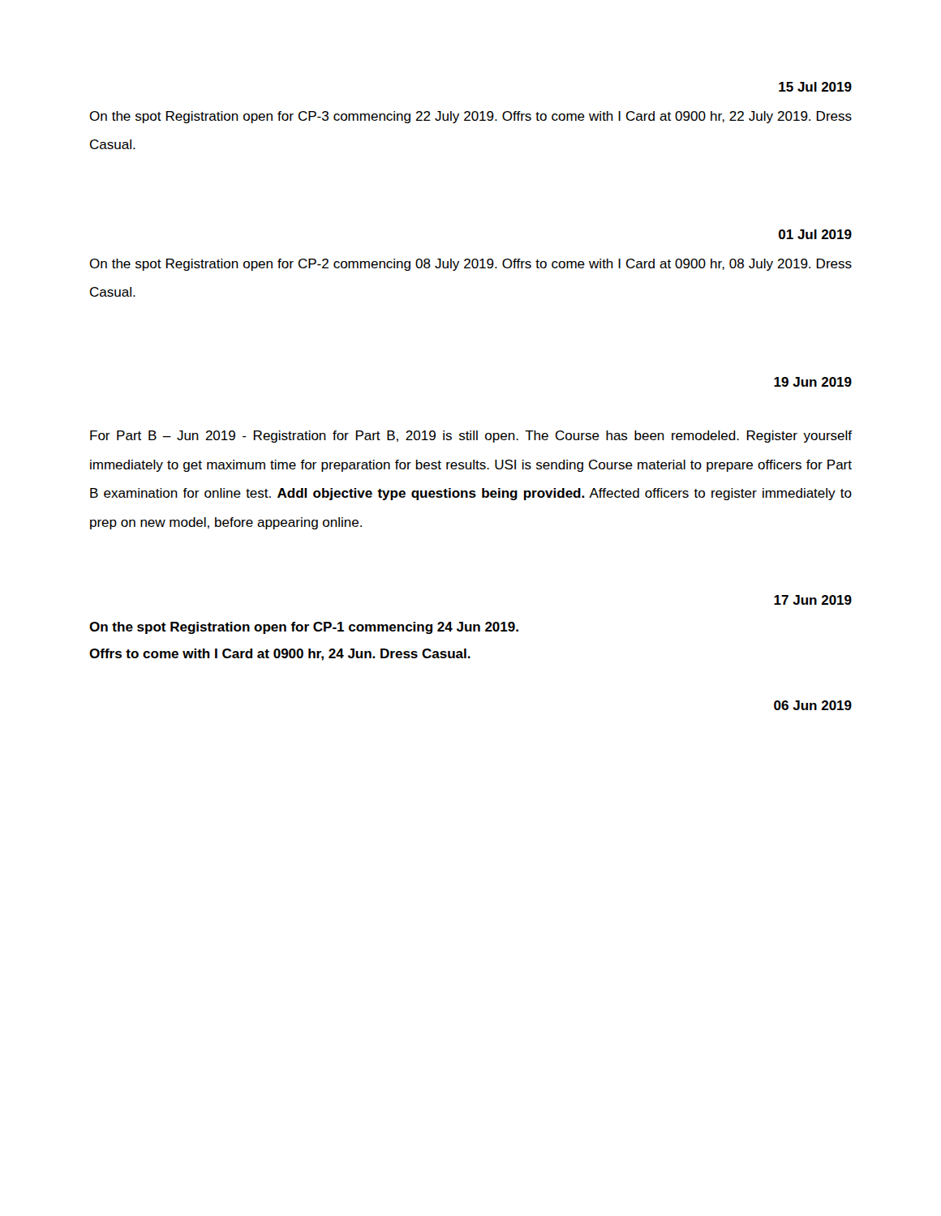15 Jul 2019
On the spot Registration open for CP-3 commencing 22 July 2019. Offrs to come with I Card at 0900 hr, 22 July 2019. Dress Casual.
01 Jul 2019
On the spot Registration open for CP-2 commencing 08 July 2019. Offrs to come with I Card at 0900 hr, 08 July 2019. Dress Casual.
19 Jun 2019
For Part B – Jun 2019 - Registration for Part B, 2019 is still open. The Course has been remodeled. Register yourself immediately to get maximum time for preparation for best results. USI is sending Course material to prepare officers for Part B examination for online test. Addl objective type questions being provided. Affected officers to register immediately to prep on new model, before appearing online.
17 Jun 2019
On the spot Registration open for CP-1 commencing 24 Jun 2019.
Offrs to come with I Card at 0900 hr, 24 Jun. Dress Casual.
06 Jun 2019